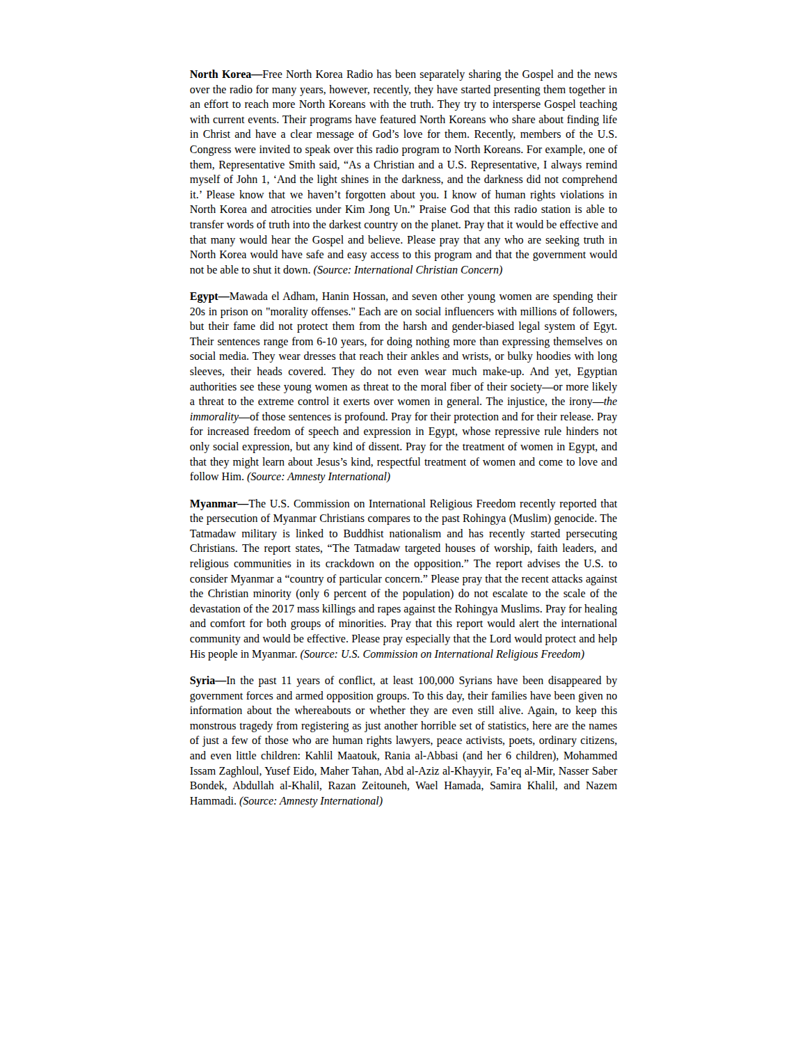North Korea—Free North Korea Radio has been separately sharing the Gospel and the news over the radio for many years, however, recently, they have started presenting them together in an effort to reach more North Koreans with the truth. They try to intersperse Gospel teaching with current events. Their programs have featured North Koreans who share about finding life in Christ and have a clear message of God’s love for them. Recently, members of the U.S. Congress were invited to speak over this radio program to North Koreans. For example, one of them, Representative Smith said, “As a Christian and a U.S. Representative, I always remind myself of John 1, ‘And the light shines in the darkness, and the darkness did not comprehend it.’ Please know that we haven’t forgotten about you. I know of human rights violations in North Korea and atrocities under Kim Jong Un.” Praise God that this radio station is able to transfer words of truth into the darkest country on the planet. Pray that it would be effective and that many would hear the Gospel and believe. Please pray that any who are seeking truth in North Korea would have safe and easy access to this program and that the government would not be able to shut it down. (Source: International Christian Concern)
Egypt—Mawada el Adham, Hanin Hossan, and seven other young women are spending their 20s in prison on "morality offenses." Each are on social influencers with millions of followers, but their fame did not protect them from the harsh and gender-biased legal system of Egyt. Their sentences range from 6-10 years, for doing nothing more than expressing themselves on social media. They wear dresses that reach their ankles and wrists, or bulky hoodies with long sleeves, their heads covered. They do not even wear much make-up. And yet, Egyptian authorities see these young women as threat to the moral fiber of their society—or more likely a threat to the extreme control it exerts over women in general. The injustice, the irony—the immorality—of those sentences is profound. Pray for their protection and for their release. Pray for increased freedom of speech and expression in Egypt, whose repressive rule hinders not only social expression, but any kind of dissent. Pray for the treatment of women in Egypt, and that they might learn about Jesus’s kind, respectful treatment of women and come to love and follow Him. (Source: Amnesty International)
Myanmar—The U.S. Commission on International Religious Freedom recently reported that the persecution of Myanmar Christians compares to the past Rohingya (Muslim) genocide. The Tatmadaw military is linked to Buddhist nationalism and has recently started persecuting Christians. The report states, “The Tatmadaw targeted houses of worship, faith leaders, and religious communities in its crackdown on the opposition.” The report advises the U.S. to consider Myanmar a “country of particular concern.” Please pray that the recent attacks against the Christian minority (only 6 percent of the population) do not escalate to the scale of the devastation of the 2017 mass killings and rapes against the Rohingya Muslims. Pray for healing and comfort for both groups of minorities. Pray that this report would alert the international community and would be effective. Please pray especially that the Lord would protect and help His people in Myanmar. (Source: U.S. Commission on International Religious Freedom)
Syria—In the past 11 years of conflict, at least 100,000 Syrians have been disappeared by government forces and armed opposition groups. To this day, their families have been given no information about the whereabouts or whether they are even still alive. Again, to keep this monstrous tragedy from registering as just another horrible set of statistics, here are the names of just a few of those who are human rights lawyers, peace activists, poets, ordinary citizens, and even little children: Kahlil Maatouk, Rania al-Abbasi (and her 6 children), Mohammed Issam Zaghloul, Yusef Eido, Maher Tahan, Abd al-Aziz al-Khayyir, Fa’eq al-Mir, Nasser Saber Bondek, Abdullah al-Khalil, Razan Zeitouneh, Wael Hamada, Samira Khalil, and Nazem Hammadi. (Source: Amnesty International)